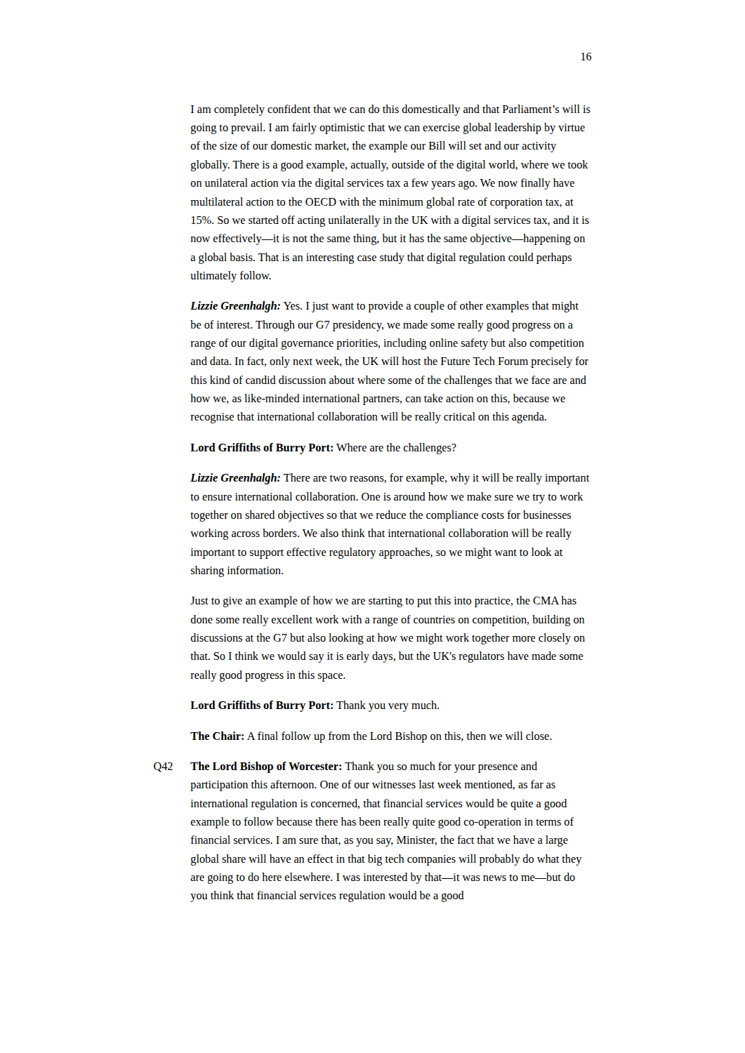16
I am completely confident that we can do this domestically and that Parliament’s will is going to prevail. I am fairly optimistic that we can exercise global leadership by virtue of the size of our domestic market, the example our Bill will set and our activity globally. There is a good example, actually, outside of the digital world, where we took on unilateral action via the digital services tax a few years ago. We now finally have multilateral action to the OECD with the minimum global rate of corporation tax, at 15%. So we started off acting unilaterally in the UK with a digital services tax, and it is now effectively—it is not the same thing, but it has the same objective—happening on a global basis. That is an interesting case study that digital regulation could perhaps ultimately follow.
Lizzie Greenhalgh: Yes. I just want to provide a couple of other examples that might be of interest. Through our G7 presidency, we made some really good progress on a range of our digital governance priorities, including online safety but also competition and data. In fact, only next week, the UK will host the Future Tech Forum precisely for this kind of candid discussion about where some of the challenges that we face are and how we, as like-minded international partners, can take action on this, because we recognise that international collaboration will be really critical on this agenda.
Lord Griffiths of Burry Port: Where are the challenges?
Lizzie Greenhalgh: There are two reasons, for example, why it will be really important to ensure international collaboration. One is around how we make sure we try to work together on shared objectives so that we reduce the compliance costs for businesses working across borders. We also think that international collaboration will be really important to support effective regulatory approaches, so we might want to look at sharing information.
Just to give an example of how we are starting to put this into practice, the CMA has done some really excellent work with a range of countries on competition, building on discussions at the G7 but also looking at how we might work together more closely on that. So I think we would say it is early days, but the UK's regulators have made some really good progress in this space.
Lord Griffiths of Burry Port: Thank you very much.
The Chair: A final follow up from the Lord Bishop on this, then we will close.
Q42
The Lord Bishop of Worcester: Thank you so much for your presence and participation this afternoon. One of our witnesses last week mentioned, as far as international regulation is concerned, that financial services would be quite a good example to follow because there has been really quite good co-operation in terms of financial services. I am sure that, as you say, Minister, the fact that we have a large global share will have an effect in that big tech companies will probably do what they are going to do here elsewhere. I was interested by that—it was news to me—but do you think that financial services regulation would be a good